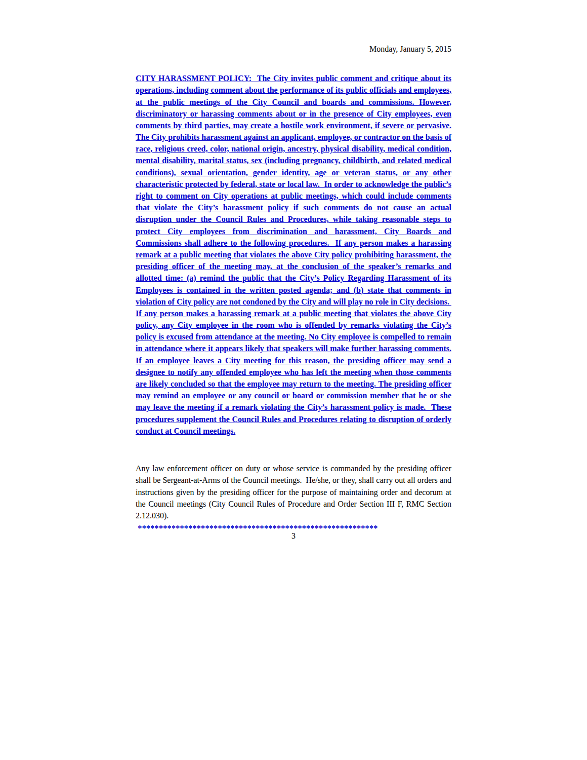Monday, January 5, 2015
CITY HARASSMENT POLICY: The City invites public comment and critique about its operations, including comment about the performance of its public officials and employees, at the public meetings of the City Council and boards and commissions. However, discriminatory or harassing comments about or in the presence of City employees, even comments by third parties, may create a hostile work environment, if severe or pervasive. The City prohibits harassment against an applicant, employee, or contractor on the basis of race, religious creed, color, national origin, ancestry, physical disability, medical condition, mental disability, marital status, sex (including pregnancy, childbirth, and related medical conditions), sexual orientation, gender identity, age or veteran status, or any other characteristic protected by federal, state or local law. In order to acknowledge the public’s right to comment on City operations at public meetings, which could include comments that violate the City’s harassment policy if such comments do not cause an actual disruption under the Council Rules and Procedures, while taking reasonable steps to protect City employees from discrimination and harassment, City Boards and Commissions shall adhere to the following procedures. If any person makes a harassing remark at a public meeting that violates the above City policy prohibiting harassment, the presiding officer of the meeting may, at the conclusion of the speaker’s remarks and allotted time: (a) remind the public that the City’s Policy Regarding Harassment of its Employees is contained in the written posted agenda; and (b) state that comments in violation of City policy are not condoned by the City and will play no role in City decisions. If any person makes a harassing remark at a public meeting that violates the above City policy, any City employee in the room who is offended by remarks violating the City’s policy is excused from attendance at the meeting. No City employee is compelled to remain in attendance where it appears likely that speakers will make further harassing comments. If an employee leaves a City meeting for this reason, the presiding officer may send a designee to notify any offended employee who has left the meeting when those comments are likely concluded so that the employee may return to the meeting. The presiding officer may remind an employee or any council or board or commission member that he or she may leave the meeting if a remark violating the City’s harassment policy is made. These procedures supplement the Council Rules and Procedures relating to disruption of orderly conduct at Council meetings.
Any law enforcement officer on duty or whose service is commanded by the presiding officer shall be Sergeant-at-Arms of the Council meetings. He/she, or they, shall carry out all orders and instructions given by the presiding officer for the purpose of maintaining order and decorum at the Council meetings (City Council Rules of Procedure and Order Section III F, RMC Section 2.12.030).
*********************************************************
3